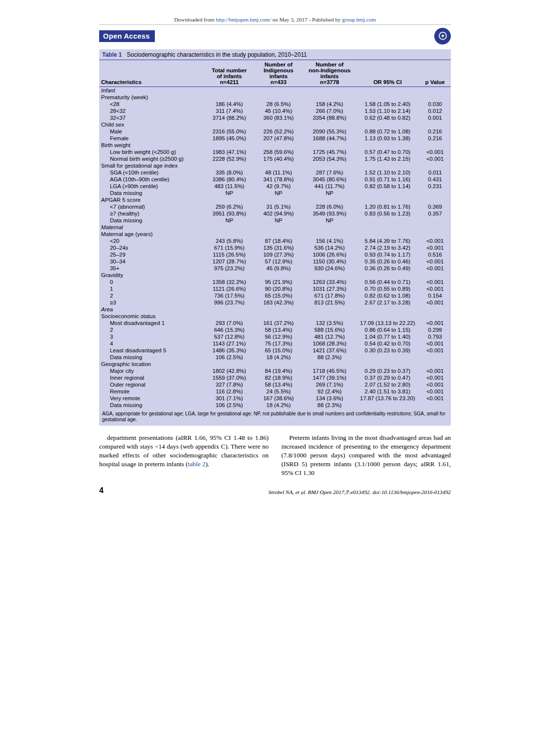Downloaded from http://bmjopen.bmj.com/ on May 3, 2017 - Published by group.bmj.com
Open Access
☉
Table 1 Sociodemographic characteristics in the study population, 2010–2011
| Characteristics | Total number of infants n=4211 | Number of Indigenous infants n=433 | Number of non-Indigenous infants n=3778 | OR 95% CI | p Value |
| --- | --- | --- | --- | --- | --- |
| Infant | | | | | |
| Prematurity (week) | | | | | |
| <28 | 186 (4.4%) | 28 (6.5%) | 158 (4.2%) | 1.58 (1.05 to 2.40) | 0.030 |
| 28<32 | 311 (7.4%) | 45 (10.4%) | 266 (7.0%) | 1.53 (1.10 to 2.14) | 0.012 |
| 32<37 | 3714 (88.2%) | 360 (83.1%) | 3354 (88.8%) | 0.62 (0.48 to 0.82) | 0.001 |
| Child sex | | | | | |
| Male | 2316 (55.0%) | 226 (52.2%) | 2090 (55.3%) | 0.88 (0.72 to 1.08) | 0.216 |
| Female | 1895 (45.0%) | 207 (47.8%) | 1688 (44.7%) | 1.13 (0.93 to 1.38) | 0.216 |
| Birth weight | | | | | |
| Low birth weight (<2500 g) | 1983 (47.1%) | 258 (59.6%) | 1725 (45.7%) | 0.57 (0.47 to 0.70) | <0.001 |
| Normal birth weight (≥2500 g) | 2228 (52.9%) | 175 (40.4%) | 2053 (54.3%) | 1.75 (1.43 to 2.15) | <0.001 |
| Small for gestational age index | | | | | |
| SGA (<10th centile) | 335 (8.0%) | 48 (11.1%) | 287 (7.6%) | 1.52 (1.10 to 2.10) | 0.011 |
| AGA (10th–90th centile) | 3386 (80.4%) | 341 (78.8%) | 3045 (80.6%) | 0.91 (0.71 to 1.16) | 0.431 |
| LGA (>90th centile) | 483 (11.5%) | 42 (9.7%) | 441 (11.7%) | 0.82 (0.58 to 1.14) | 0.231 |
| Data missing | NP | NP | NP | | |
| APGAR 5 score | | | | | |
| <7 (abnormal) | 259 (6.2%) | 31 (5.1%) | 228 (6.0%) | 1.20 (0.81 to 1.76) | 0.369 |
| ≥7 (healthy) | 3951 (93.8%) | 402 (94.9%) | 3549 (93.9%) | 0.83 (0.56 to 1.23) | 0.357 |
| Data missing | NP | NP | NP | | |
| Maternal | | | | | |
| Maternal age (years) | | | | | |
| <20 | 243 (5.8%) | 87 (18.4%) | 156 (4.1%) | 5.84 (4.39 to 7.76) | <0.001 |
| 20–24s | 671 (15.9%) | 135 (31.6%) | 536 (14.2%) | 2.74 (2.19 to 3.42) | <0.001 |
| 25–29 | 1115 (26.5%) | 109 (27.3%) | 1006 (26.6%) | 0.93 (0.74 to 1.17) | 0.516 |
| 30–34 | 1207 (28.7%) | 57 (12.9%) | 1150 (30.4%) | 0.35 (0.26 to 0.46) | <0.001 |
| 35+ | 975 (23.2%) | 45 (9.8%) | 930 (24.6%) | 0.36 (0.26 to 0.49) | <0.001 |
| Gravidity | | | | | |
| 0 | 1358 (32.2%) | 95 (21.9%) | 1263 (33.4%) | 0.56 (0.44 to 0.71) | <0.001 |
| 1 | 1121 (26.6%) | 90 (20.8%) | 1031 (27.3%) | 0.70 (0.55 to 0.89) | <0.001 |
| 2 | 736 (17.5%) | 65 (15.0%) | 671 (17.8%) | 0.82 (0.62 to 1.08) | 0.154 |
| ≥3 | 996 (23.7%) | 183 (42.3%) | 813 (21.5%) | 2.67 (2.17 to 3.28) | <0.001 |
| Area | | | | | |
| Socioeconomic status | | | | | |
| Most disadvantaged 1 | 293 (7.0%) | 161 (37.2%) | 132 (3.5%) | 17.09 (13.13 to 22.22) | <0.001 |
| 2 | 646 (15.3%) | 58 (13.4%) | 588 (15.6%) | 0.86 (0.64 to 1.15) | 0.299 |
| 3 | 537 (12.8%) | 56 (12.9%) | 481 (12.7%) | 1.04 (0.77 to 1.40) | 0.793 |
| 4 | 1143 (27.1%) | 75 (17.3%) | 1068 (28.3%) | 0.54 (0.42 to 0.70) | <0.001 |
| Least disadvantaged 5 | 1486 (35.3%) | 65 (15.0%) | 1421 (37.6%) | 0.30 (0.23 to 0.39) | <0.001 |
| Data missing | 106 (2.5%) | 18 (4.2%) | 88 (2.3%) | | |
| Geographic location | | | | | |
| Major city | 1802 (42.8%) | 84 (19.4%) | 1718 (45.5%) | 0.29 (0.23 to 0.37) | <0.001 |
| Inner regional | 1559 (37.0%) | 82 (18.9%) | 1477 (39.1%) | 0.37 (0.29 to 0.47) | <0.001 |
| Outer regional | 327 (7.8%) | 58 (13.4%) | 269 (7.1%) | 2.07 (1.52 to 2.80) | <0.001 |
| Remote | 116 (2.8%) | 24 (5.5%) | 92 (2.4%) | 2.40 (1.51 to 3.81) | <0.001 |
| Very remote | 301 (7.1%) | 167 (38.6%) | 134 (3.6%) | 17.87 (13.76 to 23.20) | <0.001 |
| Data missing | 106 (2.5%) | 18 (4.2%) | 88 (2.3%) | | |
AGA, appropriate for gestational age; LGA, large for gestational age; NP, not publishable due to small numbers and confidentiality restrictions; SGA, small for gestational age.
department presentations (aIRR 1.66, 95% CI 1.48 to 1.86) compared with stays <14 days (web appendix C). There were no marked effects of other sociodemographic characteristics on hospital usage in preterm infants (table 2).
Preterm infants living in the most disadvantaged areas had an increased incidence of presenting to the emergency department (7.8/1000 person days) compared with the most advantaged (ISRD 5) preterm infants (3.1/1000 person days; aIRR 1.61, 95% CI 1.30
4
Strobel NA, et al. BMJ Open 2017;7:e013492. doi:10.1136/bmjopen-2016-013492